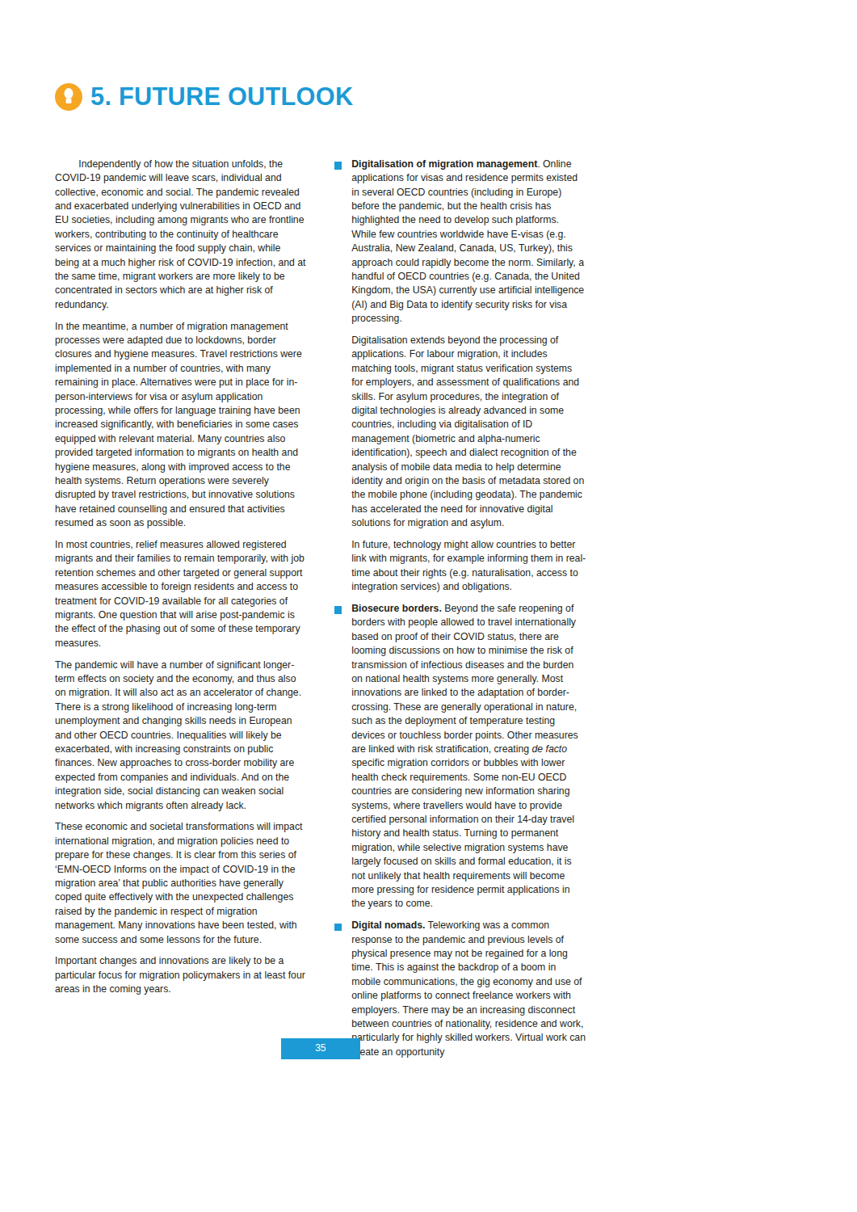5. Future Outlook
Independently of how the situation unfolds, the COVID-19 pandemic will leave scars, individual and collective, economic and social. The pandemic revealed and exacerbated underlying vulnerabilities in OECD and EU societies, including among migrants who are frontline workers, contributing to the continuity of healthcare services or maintaining the food supply chain, while being at a much higher risk of COVID-19 infection, and at the same time, migrant workers are more likely to be concentrated in sectors which are at higher risk of redundancy.
In the meantime, a number of migration management processes were adapted due to lockdowns, border closures and hygiene measures. Travel restrictions were implemented in a number of countries, with many remaining in place. Alternatives were put in place for in-person-interviews for visa or asylum application processing, while offers for language training have been increased significantly, with beneficiaries in some cases equipped with relevant material. Many countries also provided targeted information to migrants on health and hygiene measures, along with improved access to the health systems. Return operations were severely disrupted by travel restrictions, but innovative solutions have retained counselling and ensured that activities resumed as soon as possible.
In most countries, relief measures allowed registered migrants and their families to remain temporarily, with job retention schemes and other targeted or general support measures accessible to foreign residents and access to treatment for COVID-19 available for all categories of migrants. One question that will arise post-pandemic is the effect of the phasing out of some of these temporary measures.
The pandemic will have a number of significant longer-term effects on society and the economy, and thus also on migration. It will also act as an accelerator of change. There is a strong likelihood of increasing long-term unemployment and changing skills needs in European and other OECD countries. Inequalities will likely be exacerbated, with increasing constraints on public finances. New approaches to cross-border mobility are expected from companies and individuals. And on the integration side, social distancing can weaken social networks which migrants often already lack.
These economic and societal transformations will impact international migration, and migration policies need to prepare for these changes. It is clear from this series of ‘EMN-OECD Informs on the impact of COVID-19 in the migration area’ that public authorities have generally coped quite effectively with the unexpected challenges raised by the pandemic in respect of migration management. Many innovations have been tested, with some success and some lessons for the future.
Important changes and innovations are likely to be a particular focus for migration policymakers in at least four areas in the coming years.
Digitalisation of migration management. Online applications for visas and residence permits existed in several OECD countries (including in Europe) before the pandemic, but the health crisis has highlighted the need to develop such platforms. While few countries worldwide have E-visas (e.g. Australia, New Zealand, Canada, US, Turkey), this approach could rapidly become the norm. Similarly, a handful of OECD countries (e.g. Canada, the United Kingdom, the USA) currently use artificial intelligence (AI) and Big Data to identify security risks for visa processing.
Digitalisation extends beyond the processing of applications. For labour migration, it includes matching tools, migrant status verification systems for employers, and assessment of qualifications and skills. For asylum procedures, the integration of digital technologies is already advanced in some countries, including via digitalisation of ID management (biometric and alpha-numeric identification), speech and dialect recognition of the analysis of mobile data media to help determine identity and origin on the basis of metadata stored on the mobile phone (including geodata). The pandemic has accelerated the need for innovative digital solutions for migration and asylum.
In future, technology might allow countries to better link with migrants, for example informing them in real-time about their rights (e.g. naturalisation, access to integration services) and obligations.
Biosecure borders. Beyond the safe reopening of borders with people allowed to travel internationally based on proof of their COVID status, there are looming discussions on how to minimise the risk of transmission of infectious diseases and the burden on national health systems more generally. Most innovations are linked to the adaptation of border-crossing. These are generally operational in nature, such as the deployment of temperature testing devices or touchless border points. Other measures are linked with risk stratification, creating de facto specific migration corridors or bubbles with lower health check requirements. Some non-EU OECD countries are considering new information sharing systems, where travellers would have to provide certified personal information on their 14-day travel history and health status. Turning to permanent migration, while selective migration systems have largely focused on skills and formal education, it is not unlikely that health requirements will become more pressing for residence permit applications in the years to come.
Digital nomads. Teleworking was a common response to the pandemic and previous levels of physical presence may not be regained for a long time. This is against the backdrop of a boom in mobile communications, the gig economy and use of online platforms to connect freelance workers with employers. There may be an increasing disconnect between countries of nationality, residence and work, particularly for highly skilled workers. Virtual work can create an opportunity
35